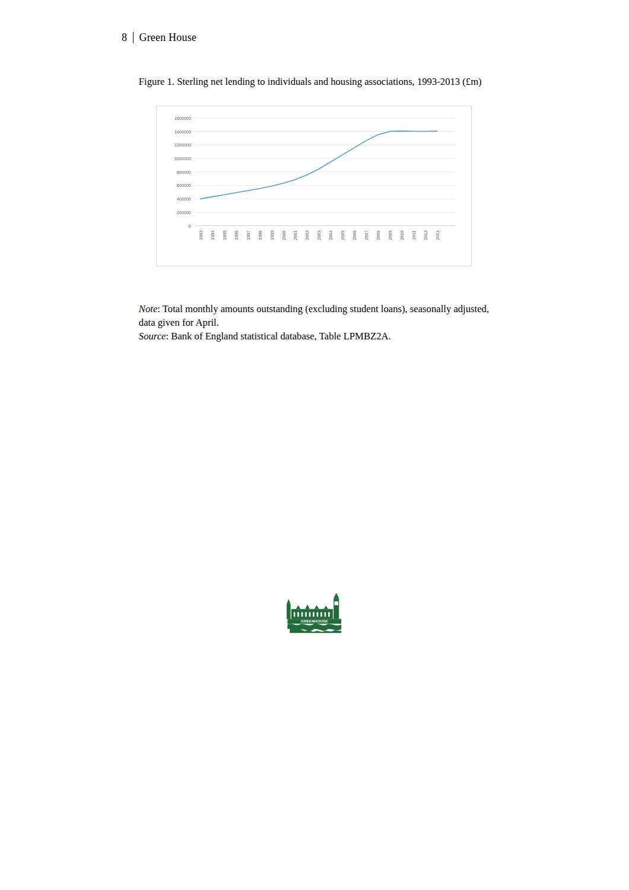8 Green House
Figure 1. Sterling net lending to individuals and housing associations, 1993-2013 (£m)
1600000 1400000 1200000 1000000 800000 600000 400000 200000 0 1993 1994 1995 1996 1997 1998 1999 2000 2001 2002 2003 2004 2005 2006 2007 2008 2009 2010 2011 2012 2013
Note: Total monthly amounts outstanding (excluding student loans), seasonally adjusted, data given for April.
Source: Bank of England statistical database, Table LPMBZ2A.
GREENHOUSE